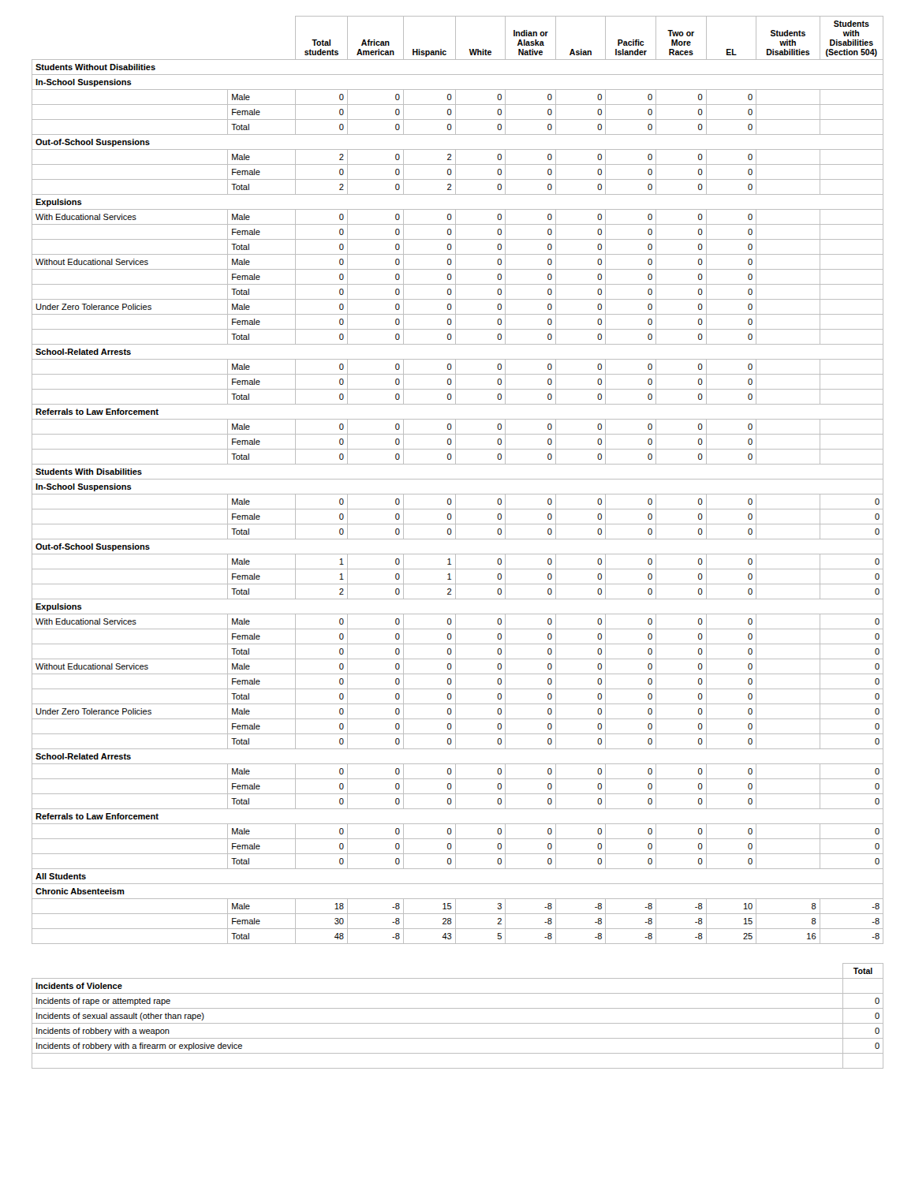| | Total students | African American | Hispanic | White | Indian or Alaska Native | Asian | Pacific Islander | Two or More Races | EL | Students with Disabilities | Students with Disabilities (Section 504) |
| --- | --- | --- | --- | --- | --- | --- | --- | --- | --- | --- | --- |
| Students Without Disabilities |
| In-School Suspensions |
| | Male | 0 | 0 | 0 | 0 | 0 | 0 | 0 | 0 | 0 | | |
| | Female | 0 | 0 | 0 | 0 | 0 | 0 | 0 | 0 | 0 | | |
| | Total | 0 | 0 | 0 | 0 | 0 | 0 | 0 | 0 | 0 | | |
| Out-of-School Suspensions |
| | Male | 2 | 0 | 2 | 0 | 0 | 0 | 0 | 0 | 0 | | |
| | Female | 0 | 0 | 0 | 0 | 0 | 0 | 0 | 0 | 0 | | |
| | Total | 2 | 0 | 2 | 0 | 0 | 0 | 0 | 0 | 0 | | |
| Expulsions |
| With Educational Services | Male | 0 | 0 | 0 | 0 | 0 | 0 | 0 | 0 | 0 | | |
| | Female | 0 | 0 | 0 | 0 | 0 | 0 | 0 | 0 | 0 | | |
| | Total | 0 | 0 | 0 | 0 | 0 | 0 | 0 | 0 | 0 | | |
| Without Educational Services | Male | 0 | 0 | 0 | 0 | 0 | 0 | 0 | 0 | 0 | | |
| | Female | 0 | 0 | 0 | 0 | 0 | 0 | 0 | 0 | 0 | | |
| | Total | 0 | 0 | 0 | 0 | 0 | 0 | 0 | 0 | 0 | | |
| Under Zero Tolerance Policies | Male | 0 | 0 | 0 | 0 | 0 | 0 | 0 | 0 | 0 | | |
| | Female | 0 | 0 | 0 | 0 | 0 | 0 | 0 | 0 | 0 | | |
| | Total | 0 | 0 | 0 | 0 | 0 | 0 | 0 | 0 | 0 | | |
| School-Related Arrests |
| | Male | 0 | 0 | 0 | 0 | 0 | 0 | 0 | 0 | 0 | | |
| | Female | 0 | 0 | 0 | 0 | 0 | 0 | 0 | 0 | 0 | | |
| | Total | 0 | 0 | 0 | 0 | 0 | 0 | 0 | 0 | 0 | | |
| Referrals to Law Enforcement |
| | Male | 0 | 0 | 0 | 0 | 0 | 0 | 0 | 0 | 0 | | |
| | Female | 0 | 0 | 0 | 0 | 0 | 0 | 0 | 0 | 0 | | |
| | Total | 0 | 0 | 0 | 0 | 0 | 0 | 0 | 0 | 0 | | |
| Students With Disabilities |
| In-School Suspensions |
| | Male | 0 | 0 | 0 | 0 | 0 | 0 | 0 | 0 | 0 | | 0 |
| | Female | 0 | 0 | 0 | 0 | 0 | 0 | 0 | 0 | 0 | | 0 |
| | Total | 0 | 0 | 0 | 0 | 0 | 0 | 0 | 0 | 0 | | 0 |
| Out-of-School Suspensions |
| | Male | 1 | 0 | 1 | 0 | 0 | 0 | 0 | 0 | 0 | | 0 |
| | Female | 1 | 0 | 1 | 0 | 0 | 0 | 0 | 0 | 0 | | 0 |
| | Total | 2 | 0 | 2 | 0 | 0 | 0 | 0 | 0 | 0 | | 0 |
| Expulsions |
| With Educational Services | Male | 0 | 0 | 0 | 0 | 0 | 0 | 0 | 0 | 0 | | 0 |
| | Female | 0 | 0 | 0 | 0 | 0 | 0 | 0 | 0 | 0 | | 0 |
| | Total | 0 | 0 | 0 | 0 | 0 | 0 | 0 | 0 | 0 | | 0 |
| Without Educational Services | Male | 0 | 0 | 0 | 0 | 0 | 0 | 0 | 0 | 0 | | 0 |
| | Female | 0 | 0 | 0 | 0 | 0 | 0 | 0 | 0 | 0 | | 0 |
| | Total | 0 | 0 | 0 | 0 | 0 | 0 | 0 | 0 | 0 | | 0 |
| Under Zero Tolerance Policies | Male | 0 | 0 | 0 | 0 | 0 | 0 | 0 | 0 | 0 | | 0 |
| | Female | 0 | 0 | 0 | 0 | 0 | 0 | 0 | 0 | 0 | | 0 |
| | Total | 0 | 0 | 0 | 0 | 0 | 0 | 0 | 0 | 0 | | 0 |
| School-Related Arrests |
| | Male | 0 | 0 | 0 | 0 | 0 | 0 | 0 | 0 | 0 | | 0 |
| | Female | 0 | 0 | 0 | 0 | 0 | 0 | 0 | 0 | 0 | | 0 |
| | Total | 0 | 0 | 0 | 0 | 0 | 0 | 0 | 0 | 0 | | 0 |
| Referrals to Law Enforcement |
| | Male | 0 | 0 | 0 | 0 | 0 | 0 | 0 | 0 | 0 | | 0 |
| | Female | 0 | 0 | 0 | 0 | 0 | 0 | 0 | 0 | 0 | | 0 |
| | Total | 0 | 0 | 0 | 0 | 0 | 0 | 0 | 0 | 0 | | 0 |
| All Students |
| Chronic Absenteeism |
| | Male | 18 | -8 | 15 | 3 | -8 | -8 | -8 | -8 | 10 | 8 | -8 |
| | Female | 30 | -8 | 28 | 2 | -8 | -8 | -8 | -8 | 15 | 8 | -8 |
| | Total | 48 | -8 | 43 | 5 | -8 | -8 | -8 | -8 | 25 | 16 | -8 |
| | Total |
| --- | --- |
| Incidents of Violence | |
| Incidents of rape or attempted rape | 0 |
| Incidents of sexual assault (other than rape) | 0 |
| Incidents of robbery with a weapon | 0 |
| Incidents of robbery with a firearm or explosive device | 0 |